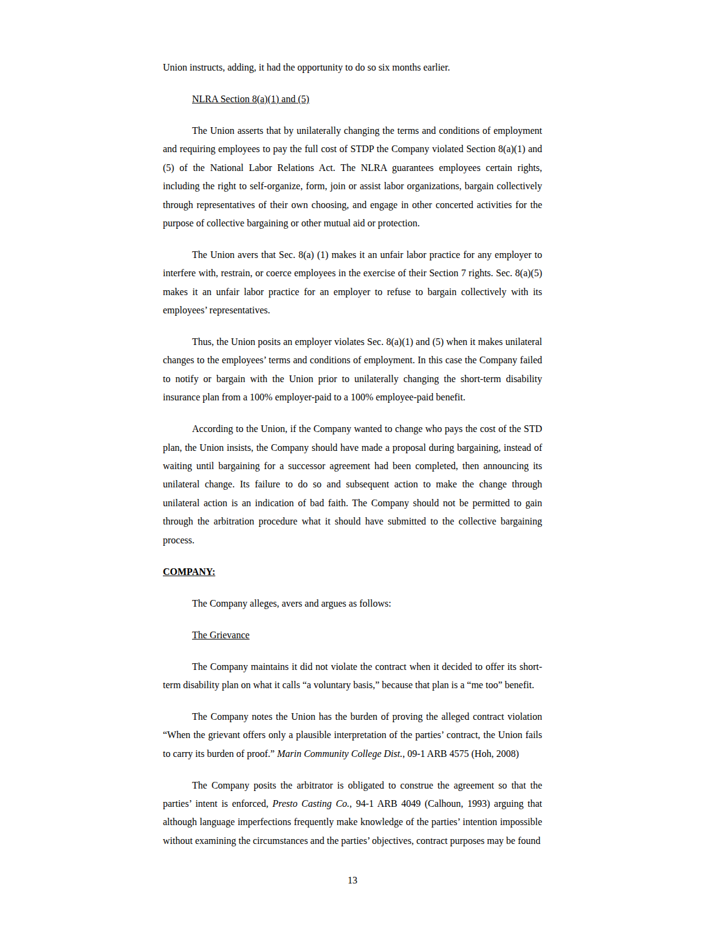Union instructs, adding, it had the opportunity to do so six months earlier.
NLRA Section 8(a)(1) and (5)
The Union asserts that by unilaterally changing the terms and conditions of employment and requiring employees to pay the full cost of STDP the Company violated Section 8(a)(1) and (5) of the National Labor Relations Act. The NLRA guarantees employees certain rights, including the right to self-organize, form, join or assist labor organizations, bargain collectively through representatives of their own choosing, and engage in other concerted activities for the purpose of collective bargaining or other mutual aid or protection.
The Union avers that Sec. 8(a) (1) makes it an unfair labor practice for any employer to interfere with, restrain, or coerce employees in the exercise of their Section 7 rights. Sec. 8(a)(5) makes it an unfair labor practice for an employer to refuse to bargain collectively with its employees’ representatives.
Thus, the Union posits an employer violates Sec. 8(a)(1) and (5) when it makes unilateral changes to the employees’ terms and conditions of employment. In this case the Company failed to notify or bargain with the Union prior to unilaterally changing the short-term disability insurance plan from a 100% employer-paid to a 100% employee-paid benefit.
According to the Union, if the Company wanted to change who pays the cost of the STD plan, the Union insists, the Company should have made a proposal during bargaining, instead of waiting until bargaining for a successor agreement had been completed, then announcing its unilateral change. Its failure to do so and subsequent action to make the change through unilateral action is an indication of bad faith. The Company should not be permitted to gain through the arbitration procedure what it should have submitted to the collective bargaining process.
COMPANY:
The Company alleges, avers and argues as follows:
The Grievance
The Company maintains it did not violate the contract when it decided to offer its short-term disability plan on what it calls “a voluntary basis,” because that plan is a “me too” benefit.
The Company notes the Union has the burden of proving the alleged contract violation “When the grievant offers only a plausible interpretation of the parties’ contract, the Union fails to carry its burden of proof.” Marin Community College Dist., 09-1 ARB 4575 (Hoh, 2008)
The Company posits the arbitrator is obligated to construe the agreement so that the parties’ intent is enforced, Presto Casting Co., 94-1 ARB 4049 (Calhoun, 1993) arguing that although language imperfections frequently make knowledge of the parties’ intention impossible without examining the circumstances and the parties’ objectives, contract purposes may be found
13